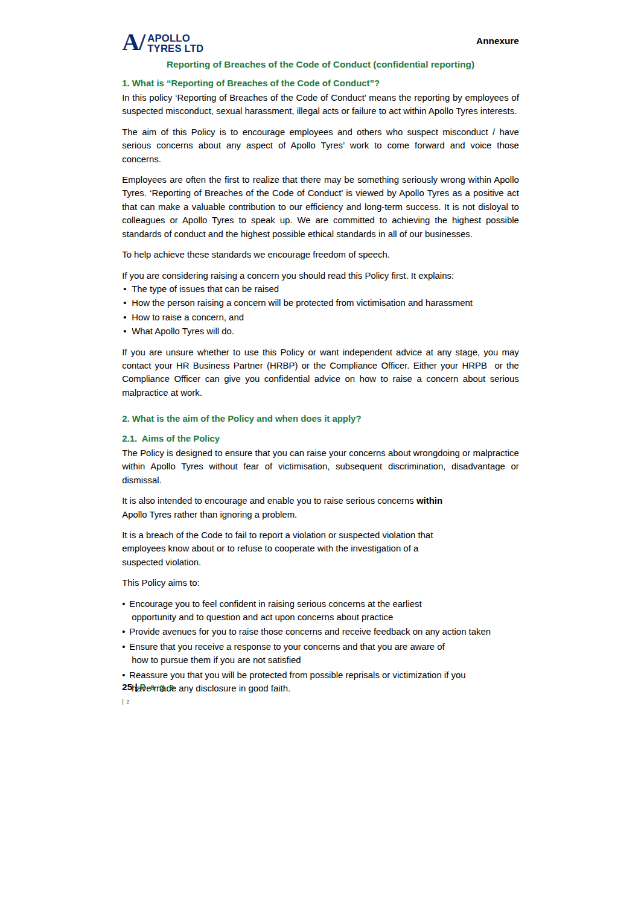A/
APOLLO
TYRES LTD
Annexure
Reporting of Breaches of the Code of Conduct (confidential reporting)
1. What is “Reporting of Breaches of the Code of Conduct”?
In this policy ‘Reporting of Breaches of the Code of Conduct’ means the reporting by employees of suspected misconduct, sexual harassment, illegal acts or failure to act within Apollo Tyres interests.
The aim of this Policy is to encourage employees and others who suspect misconduct / have serious concerns about any aspect of Apollo Tyres’ work to come forward and voice those concerns.
Employees are often the first to realize that there may be something seriously wrong within Apollo Tyres. ‘Reporting of Breaches of the Code of Conduct’ is viewed by Apollo Tyres as a positive act that can make a valuable contribution to our efficiency and long-term success. It is not disloyal to colleagues or Apollo Tyres to speak up. We are committed to achieving the highest possible standards of conduct and the highest possible ethical standards in all of our businesses.
To help achieve these standards we encourage freedom of speech.
If you are considering raising a concern you should read this Policy first. It explains:
The type of issues that can be raised
How the person raising a concern will be protected from victimisation and harassment
How to raise a concern, and
What Apollo Tyres will do.
If you are unsure whether to use this Policy or want independent advice at any stage, you may contact your HR Business Partner (HRBP) or the Compliance Officer. Either your HRPB or the Compliance Officer can give you confidential advice on how to raise a concern about serious malpractice at work.
2. What is the aim of the Policy and when does it apply?
2.1. Aims of the Policy
The Policy is designed to ensure that you can raise your concerns about wrongdoing or malpractice within Apollo Tyres without fear of victimisation, subsequent discrimination, disadvantage or dismissal.
It is also intended to encourage and enable you to raise serious concerns within
Apollo Tyres rather than ignoring a problem.
It is a breach of the Code to fail to report a violation or suspected violation that
employees know about or to refuse to cooperate with the investigation of a
suspected violation.
This Policy aims to:
Encourage you to feel confident in raising serious concerns at the earliestopportunity and to question and act upon concerns about practice
Provide avenues for you to raise those concerns and receive feedback on any action taken
Ensure that you receive a response to your concerns and that you are aware ofhow to pursue them if you are not satisfied
Reassure you that you will be protected from possible reprisals or victimization if youhave made any disclosure in good faith.
25 | P a g e
| 2